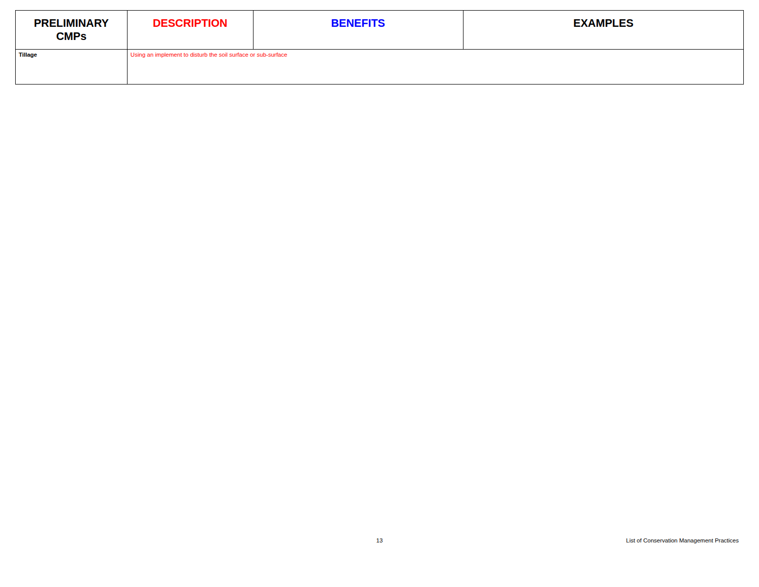| PRELIMINARY CMPs | DESCRIPTION | BENEFITS | EXAMPLES |
| --- | --- | --- | --- |
| Tillage | Using an implement to disturb the soil surface or sub-surface |
13 List of Conservation Management Practices